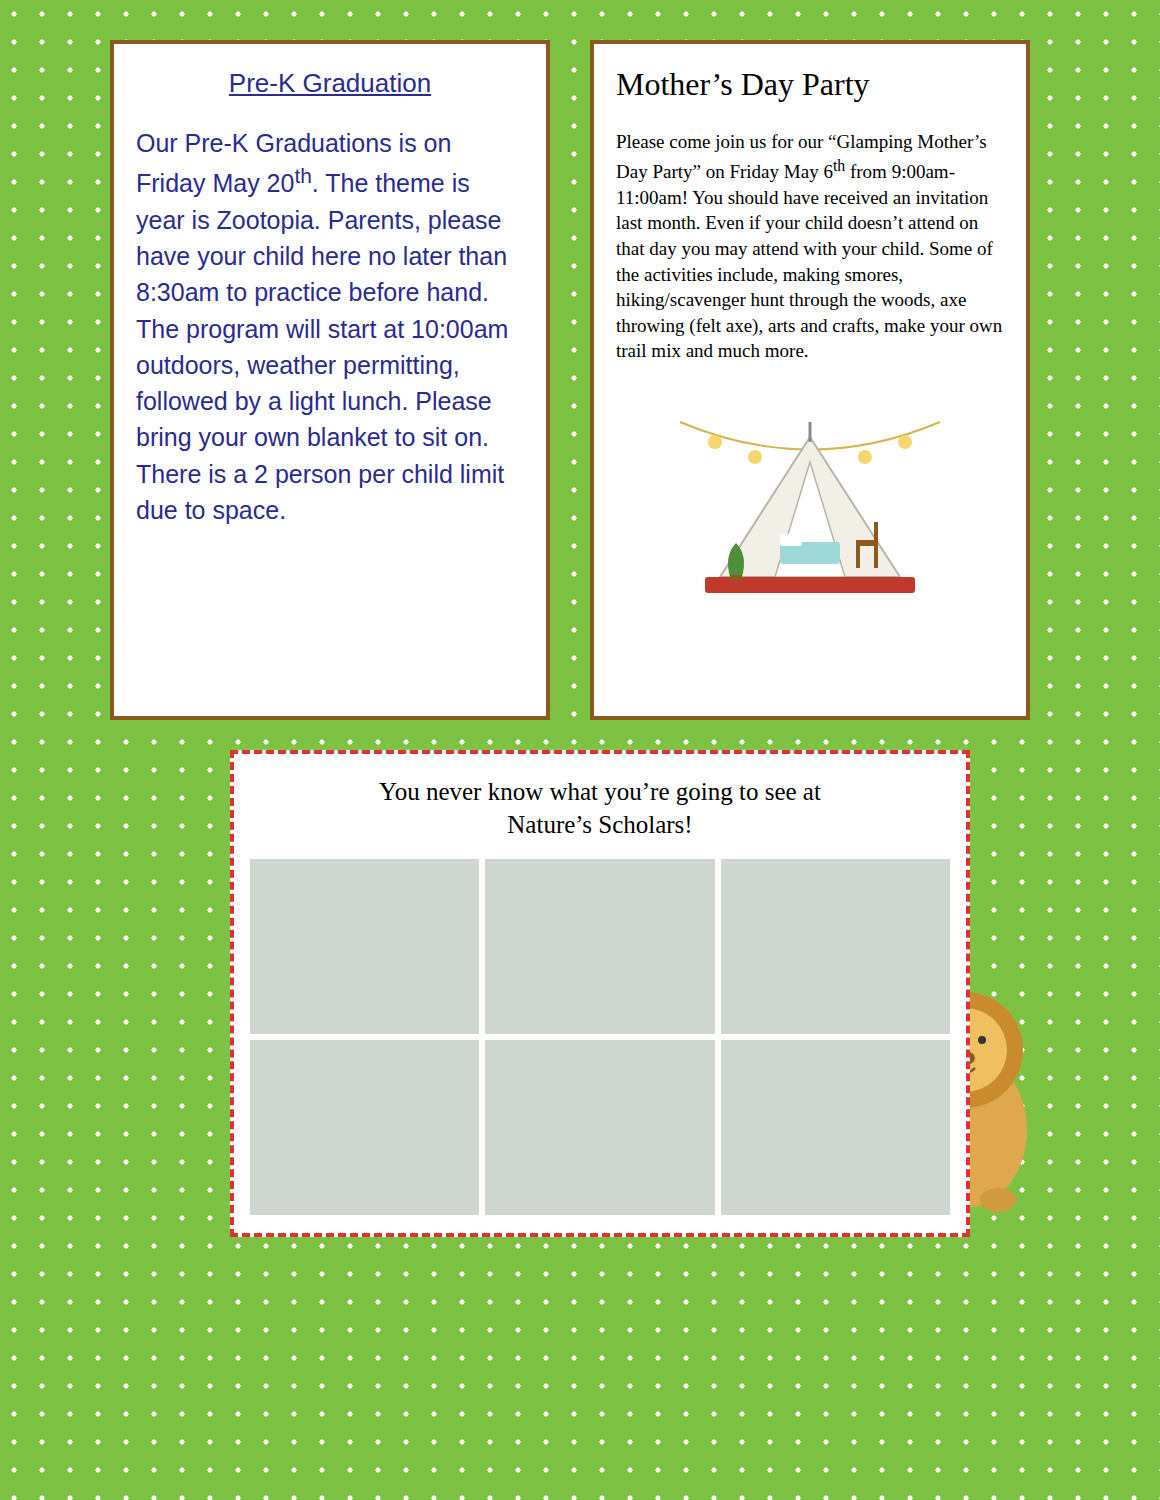Pre-K Graduation
Our Pre-K Graduations is on Friday May 20th. The theme is year is Zootopia. Parents, please have your child here no later than 8:30am to practice before hand. The program will start at 10:00am outdoors, weather permitting, followed by a light lunch. Please bring your own blanket to sit on. There is a 2 person per child limit due to space.
Mother’s Day Party
Please come join us for our “Glamping Mother’s Day Party” on Friday May 6th from 9:00am-11:00am! You should have received an invitation last month. Even if your child doesn’t attend on that day you may attend with your child. Some of the activities include, making smores, hiking/scavenger hunt through the woods, axe throwing (felt axe), arts and crafts, make your own trail mix and much more.
You never know what you’re going to see at
Nature’s Scholars!